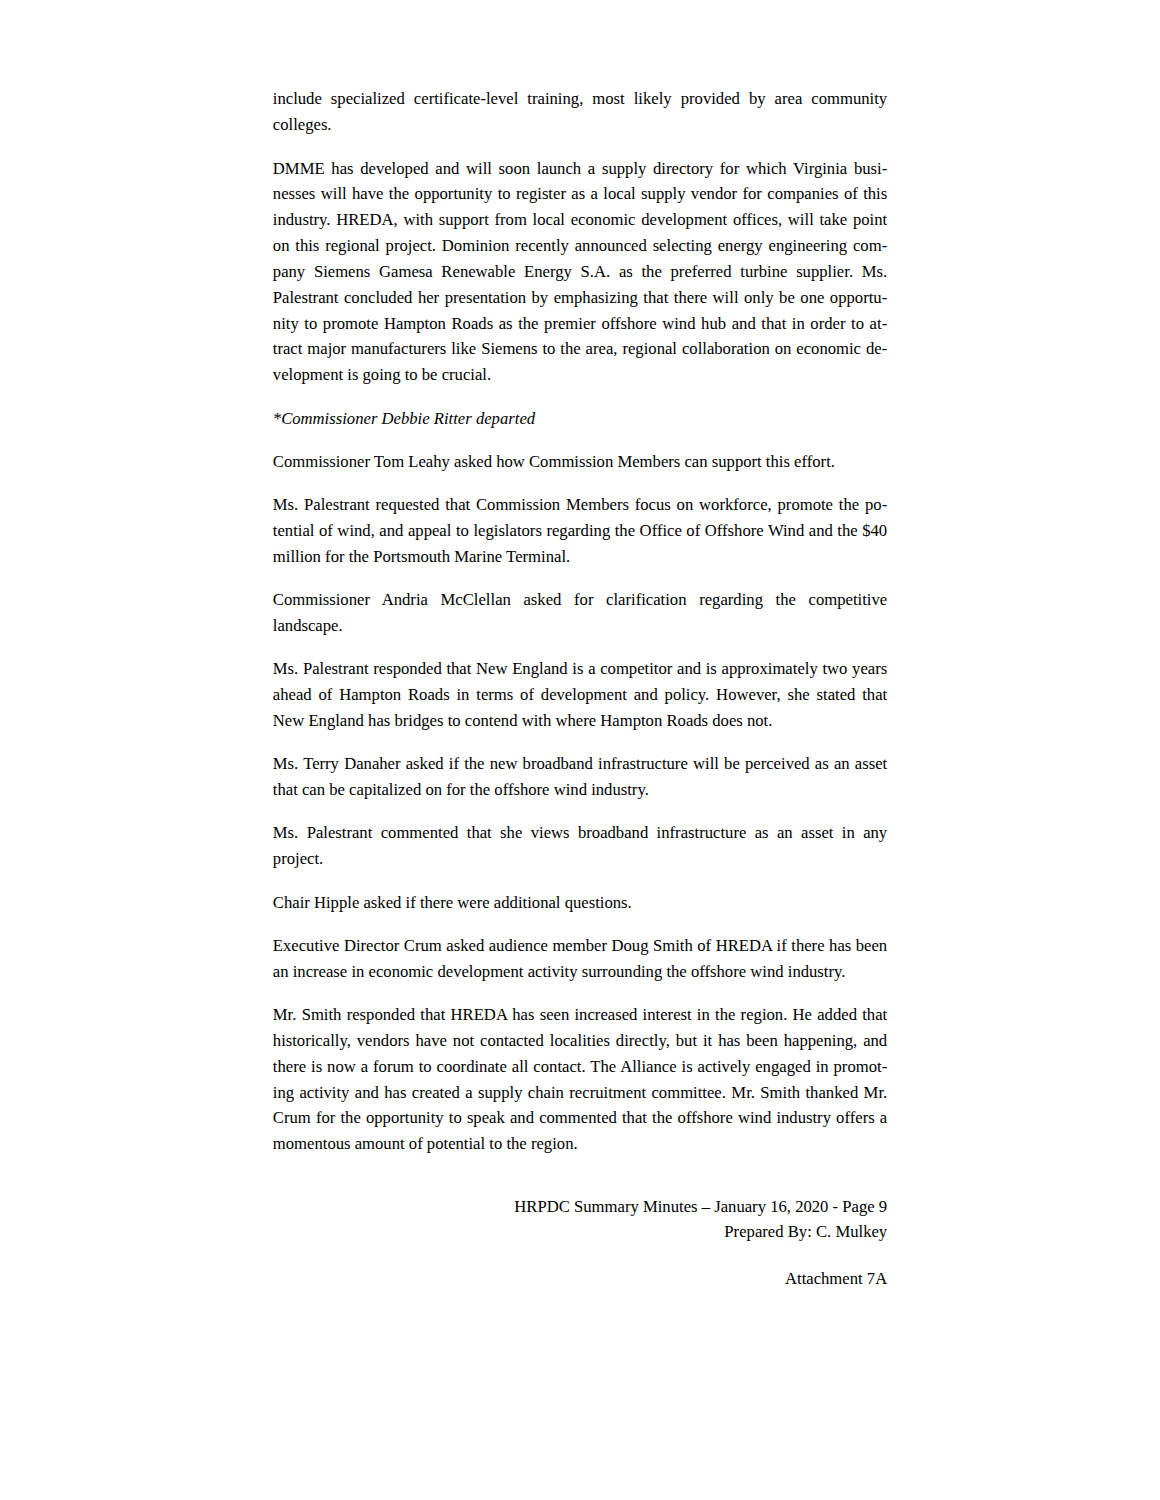include specialized certificate-level training, most likely provided by area community colleges.
DMME has developed and will soon launch a supply directory for which Virginia businesses will have the opportunity to register as a local supply vendor for companies of this industry. HREDA, with support from local economic development offices, will take point on this regional project. Dominion recently announced selecting energy engineering company Siemens Gamesa Renewable Energy S.A. as the preferred turbine supplier. Ms. Palestrant concluded her presentation by emphasizing that there will only be one opportunity to promote Hampton Roads as the premier offshore wind hub and that in order to attract major manufacturers like Siemens to the area, regional collaboration on economic development is going to be crucial.
*Commissioner Debbie Ritter departed
Commissioner Tom Leahy asked how Commission Members can support this effort.
Ms. Palestrant requested that Commission Members focus on workforce, promote the potential of wind, and appeal to legislators regarding the Office of Offshore Wind and the $40 million for the Portsmouth Marine Terminal.
Commissioner Andria McClellan asked for clarification regarding the competitive landscape.
Ms. Palestrant responded that New England is a competitor and is approximately two years ahead of Hampton Roads in terms of development and policy. However, she stated that New England has bridges to contend with where Hampton Roads does not.
Ms. Terry Danaher asked if the new broadband infrastructure will be perceived as an asset that can be capitalized on for the offshore wind industry.
Ms. Palestrant commented that she views broadband infrastructure as an asset in any project.
Chair Hipple asked if there were additional questions.
Executive Director Crum asked audience member Doug Smith of HREDA if there has been an increase in economic development activity surrounding the offshore wind industry.
Mr. Smith responded that HREDA has seen increased interest in the region. He added that historically, vendors have not contacted localities directly, but it has been happening, and there is now a forum to coordinate all contact. The Alliance is actively engaged in promoting activity and has created a supply chain recruitment committee. Mr. Smith thanked Mr. Crum for the opportunity to speak and commented that the offshore wind industry offers a momentous amount of potential to the region.
HRPDC Summary Minutes – January 16, 2020 - Page 9 Prepared By: C. Mulkey Attachment 7A